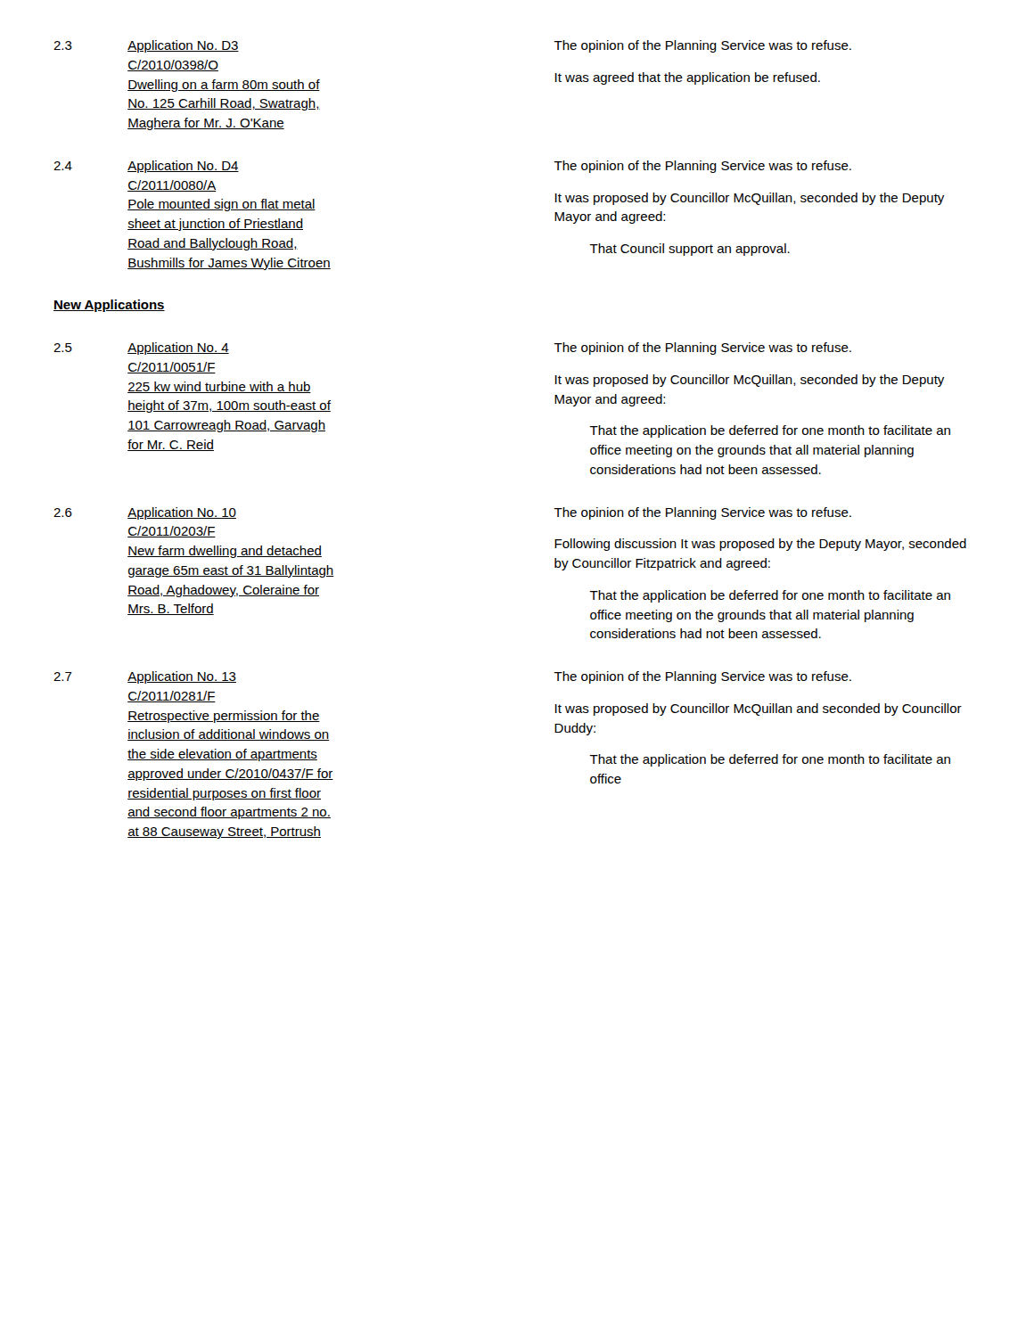| 2.3 | Application No. D3 C/2010/0398/O Dwelling on a farm 80m south of No. 125 Carhill Road, Swatragh, Maghera for Mr. J. O'Kane | The opinion of the Planning Service was to refuse. It was agreed that the application be refused. |
| 2.4 | Application No. D4 C/2011/0080/A Pole mounted sign on flat metal sheet at junction of Priestland Road and Ballyclough Road, Bushmills for James Wylie Citroen | The opinion of the Planning Service was to refuse. It was proposed by Councillor McQuillan, seconded by the Deputy Mayor and agreed: That Council support an approval. |
New Applications
| 2.5 | Application No. 4 C/2011/0051/F 225 kw wind turbine with a hub height of 37m, 100m south-east of 101 Carrowreagh Road, Garvagh for Mr. C. Reid | The opinion of the Planning Service was to refuse. It was proposed by Councillor McQuillan, seconded by the Deputy Mayor and agreed: That the application be deferred for one month to facilitate an office meeting on the grounds that all material planning considerations had not been assessed. |
| 2.6 | Application No. 10 C/2011/0203/F New farm dwelling and detached garage 65m east of 31 Ballylintagh Road, Aghadowey, Coleraine for Mrs. B. Telford | The opinion of the Planning Service was to refuse. Following discussion It was proposed by the Deputy Mayor, seconded by Councillor Fitzpatrick and agreed: That the application be deferred for one month to facilitate an office meeting on the grounds that all material planning considerations had not been assessed. |
| 2.7 | Application No. 13 C/2011/0281/F Retrospective permission for the inclusion of additional windows on the side elevation of apartments approved under C/2010/0437/F for residential purposes on first floor and second floor apartments 2 no. at 88 Causeway Street, Portrush | The opinion of the Planning Service was to refuse. It was proposed by Councillor McQuillan and seconded by Councillor Duddy: That the application be deferred for one month to facilitate an office |